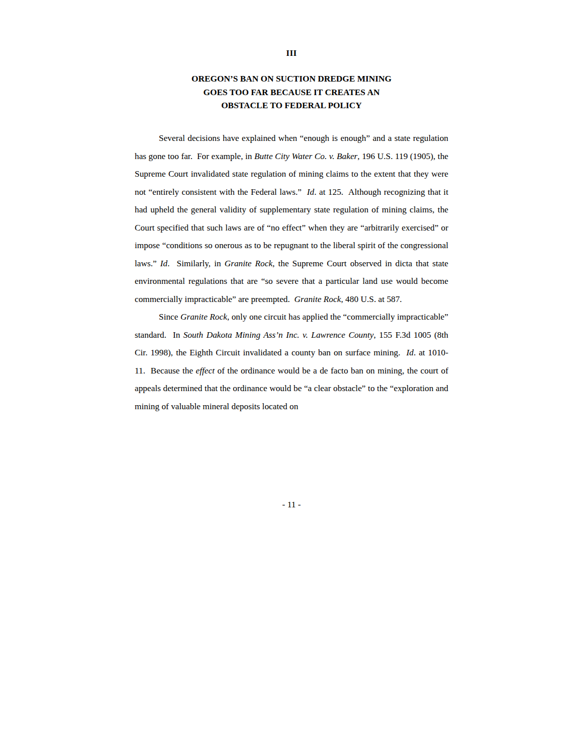III
Oregon’s Ban on Suction Dredge Mining
Goes Too Far Because It Creates an
Obstacle to Federal Policy
Several decisions have explained when “enough is enough” and a state regulation has gone too far. For example, in Butte City Water Co. v. Baker, 196 U.S. 119 (1905), the Supreme Court invalidated state regulation of mining claims to the extent that they were not “entirely consistent with the Federal laws.” Id. at 125. Although recognizing that it had upheld the general validity of supplementary state regulation of mining claims, the Court specified that such laws are of “no effect” when they are “arbitrarily exercised” or impose “conditions so onerous as to be repugnant to the liberal spirit of the congressional laws.” Id. Similarly, in Granite Rock, the Supreme Court observed in dicta that state environmental regulations that are “so severe that a particular land use would become commercially impracticable” are preempted. Granite Rock, 480 U.S. at 587.
Since Granite Rock, only one circuit has applied the “commercially impracticable” standard. In South Dakota Mining Ass’n Inc. v. Lawrence County, 155 F.3d 1005 (8th Cir. 1998), the Eighth Circuit invalidated a county ban on surface mining. Id. at 1010-11. Because the effect of the ordinance would be a de facto ban on mining, the court of appeals determined that the ordinance would be “a clear obstacle” to the “exploration and mining of valuable mineral deposits located on
- 11 -